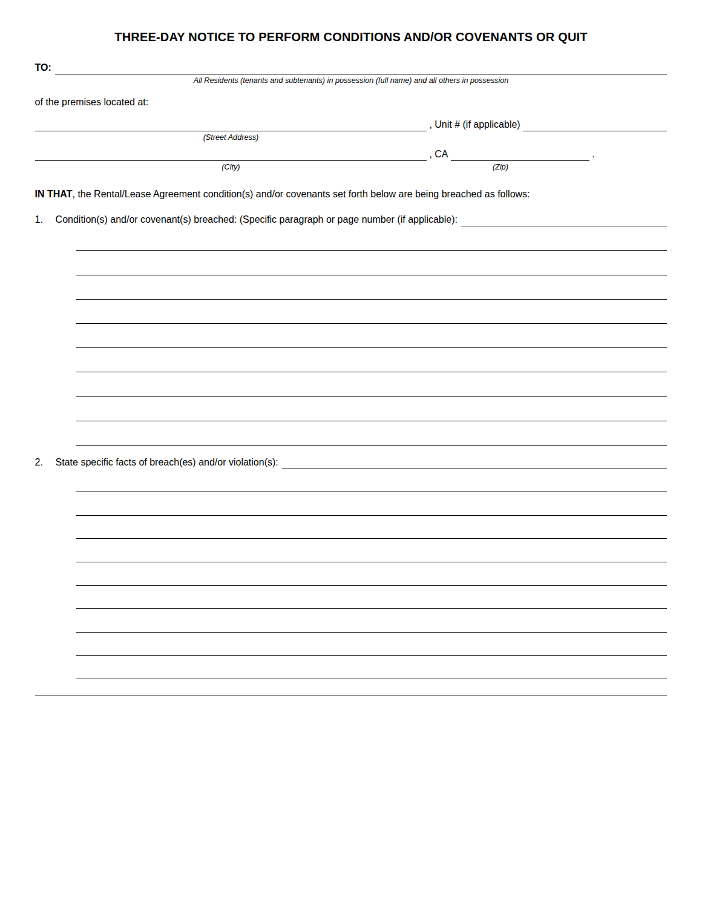THREE-DAY NOTICE TO PERFORM CONDITIONS AND/OR COVENANTS OR QUIT
TO:
All Residents (tenants and subtenants) in possession (full name) and all others in possession
of the premises located at:
, Unit # (if applicable)
(Street Address)
, CA .
(City)
(Zip)
IN THAT, the Rental/Lease Agreement condition(s) and/or covenants set forth below are being breached as follows:
Condition(s) and/or covenant(s) breached: (Specific paragraph or page number (if applicable):
State specific facts of breach(es) and/or violation(s):